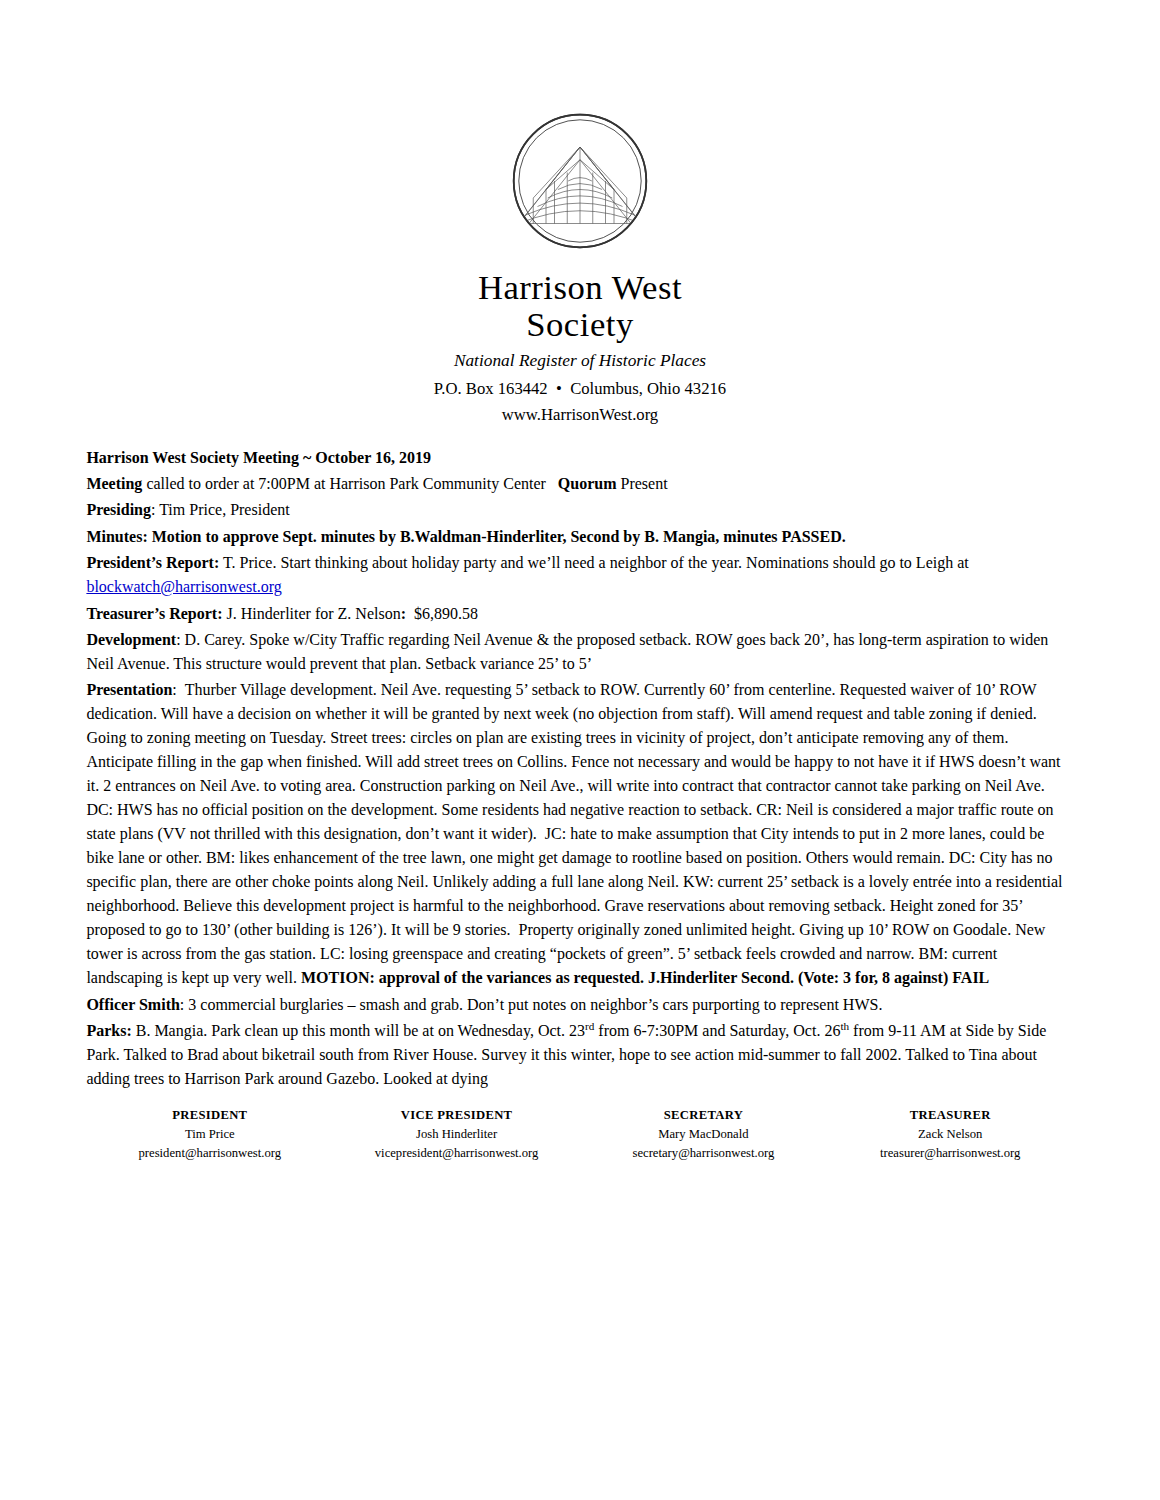Harrison West
Society
National Register of Historic Places
P.O. Box 163442 • Columbus, Ohio 43216
www.HarrisonWest.org
Harrison West Society Meeting ~ October 16, 2019
Meeting called to order at 7:00PM at Harrison Park Community Center Quorum Present
Presiding: Tim Price, President
Minutes: Motion to approve Sept. minutes by B.Waldman-Hinderliter, Second by B. Mangia, minutes PASSED.
President’s Report: T. Price. Start thinking about holiday party and we’ll need a neighbor of the year. Nominations should go to Leigh at blockwatch@harrisonwest.org
Treasurer’s Report: J. Hinderliter for Z. Nelson: $6,890.58
Development: D. Carey. Spoke w/City Traffic regarding Neil Avenue & the proposed setback. ROW goes back 20’, has long-term aspiration to widen Neil Avenue. This structure would prevent that plan. Setback variance 25’ to 5’
Presentation: Thurber Village development. Neil Ave. requesting 5’ setback to ROW. Currently 60’ from centerline. Requested waiver of 10’ ROW dedication. Will have a decision on whether it will be granted by next week (no objection from staff). Will amend request and table zoning if denied. Going to zoning meeting on Tuesday. Street trees: circles on plan are existing trees in vicinity of project, don’t anticipate removing any of them. Anticipate filling in the gap when finished. Will add street trees on Collins. Fence not necessary and would be happy to not have it if HWS doesn’t want it. 2 entrances on Neil Ave. to voting area. Construction parking on Neil Ave., will write into contract that contractor cannot take parking on Neil Ave. DC: HWS has no official position on the development. Some residents had negative reaction to setback. CR: Neil is considered a major traffic route on state plans (VV not thrilled with this designation, don’t want it wider). JC: hate to make assumption that City intends to put in 2 more lanes, could be bike lane or other. BM: likes enhancement of the tree lawn, one might get damage to rootline based on position. Others would remain. DC: City has no specific plan, there are other choke points along Neil. Unlikely adding a full lane along Neil. KW: current 25’ setback is a lovely entrée into a residential neighborhood. Believe this development project is harmful to the neighborhood. Grave reservations about removing setback. Height zoned for 35’ proposed to go to 130’ (other building is 126’). It will be 9 stories. Property originally zoned unlimited height. Giving up 10’ ROW on Goodale. New tower is across from the gas station. LC: losing greenspace and creating “pockets of green”. 5’ setback feels crowded and narrow. BM: current landscaping is kept up very well. MOTION: approval of the variances as requested. J.Hinderliter Second. (Vote: 3 for, 8 against) FAIL
Officer Smith: 3 commercial burglaries – smash and grab. Don’t put notes on neighbor’s cars purporting to represent HWS.
Parks: B. Mangia. Park clean up this month will be at on Wednesday, Oct. 23rd from 6-7:30PM and Saturday, Oct. 26th from 9-11 AM at Side by Side Park. Talked to Brad about biketrail south from River House. Survey it this winter, hope to see action mid-summer to fall 2002. Talked to Tina about adding trees to Harrison Park around Gazebo. Looked at dying
| PRESIDENT | VICE PRESIDENT | SECRETARY | TREASURER |
| Tim Price | Josh Hinderliter | Mary MacDonald | Zack Nelson |
| president@harrisonwest.org | vicepresident@harrisonwest.org | secretary@harrisonwest.org | treasurer@harrisonwest.org |